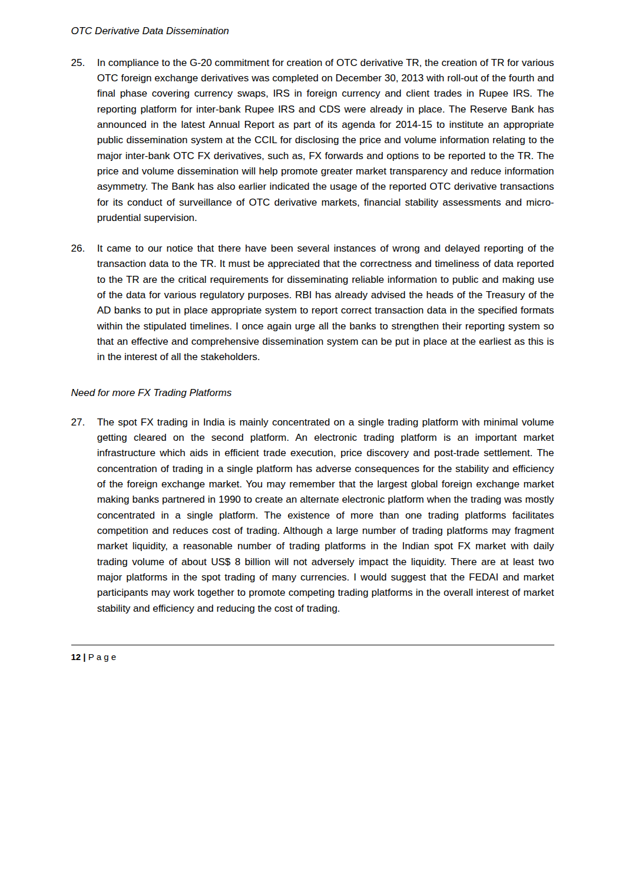OTC Derivative Data Dissemination
25.
In compliance to the G-20 commitment for creation of OTC derivative TR, the creation of TR for various OTC foreign exchange derivatives was completed on December 30, 2013 with roll-out of the fourth and final phase covering currency swaps, IRS in foreign currency and client trades in Rupee IRS. The reporting platform for inter-bank Rupee IRS and CDS were already in place. The Reserve Bank has announced in the latest Annual Report as part of its agenda for 2014-15 to institute an appropriate public dissemination system at the CCIL for disclosing the price and volume information relating to the major inter-bank OTC FX derivatives, such as, FX forwards and options to be reported to the TR. The price and volume dissemination will help promote greater market transparency and reduce information asymmetry. The Bank has also earlier indicated the usage of the reported OTC derivative transactions for its conduct of surveillance of OTC derivative markets, financial stability assessments and micro-prudential supervision.
26.
It came to our notice that there have been several instances of wrong and delayed reporting of the transaction data to the TR. It must be appreciated that the correctness and timeliness of data reported to the TR are the critical requirements for disseminating reliable information to public and making use of the data for various regulatory purposes. RBI has already advised the heads of the Treasury of the AD banks to put in place appropriate system to report correct transaction data in the specified formats within the stipulated timelines. I once again urge all the banks to strengthen their reporting system so that an effective and comprehensive dissemination system can be put in place at the earliest as this is in the interest of all the stakeholders.
Need for more FX Trading Platforms
27.
The spot FX trading in India is mainly concentrated on a single trading platform with minimal volume getting cleared on the second platform. An electronic trading platform is an important market infrastructure which aids in efficient trade execution, price discovery and post-trade settlement. The concentration of trading in a single platform has adverse consequences for the stability and efficiency of the foreign exchange market. You may remember that the largest global foreign exchange market making banks partnered in 1990 to create an alternate electronic platform when the trading was mostly concentrated in a single platform. The existence of more than one trading platforms facilitates competition and reduces cost of trading. Although a large number of trading platforms may fragment market liquidity, a reasonable number of trading platforms in the Indian spot FX market with daily trading volume of about US$ 8 billion will not adversely impact the liquidity. There are at least two major platforms in the spot trading of many currencies. I would suggest that the FEDAI and market participants may work together to promote competing trading platforms in the overall interest of market stability and efficiency and reducing the cost of trading.
12 | P a g e